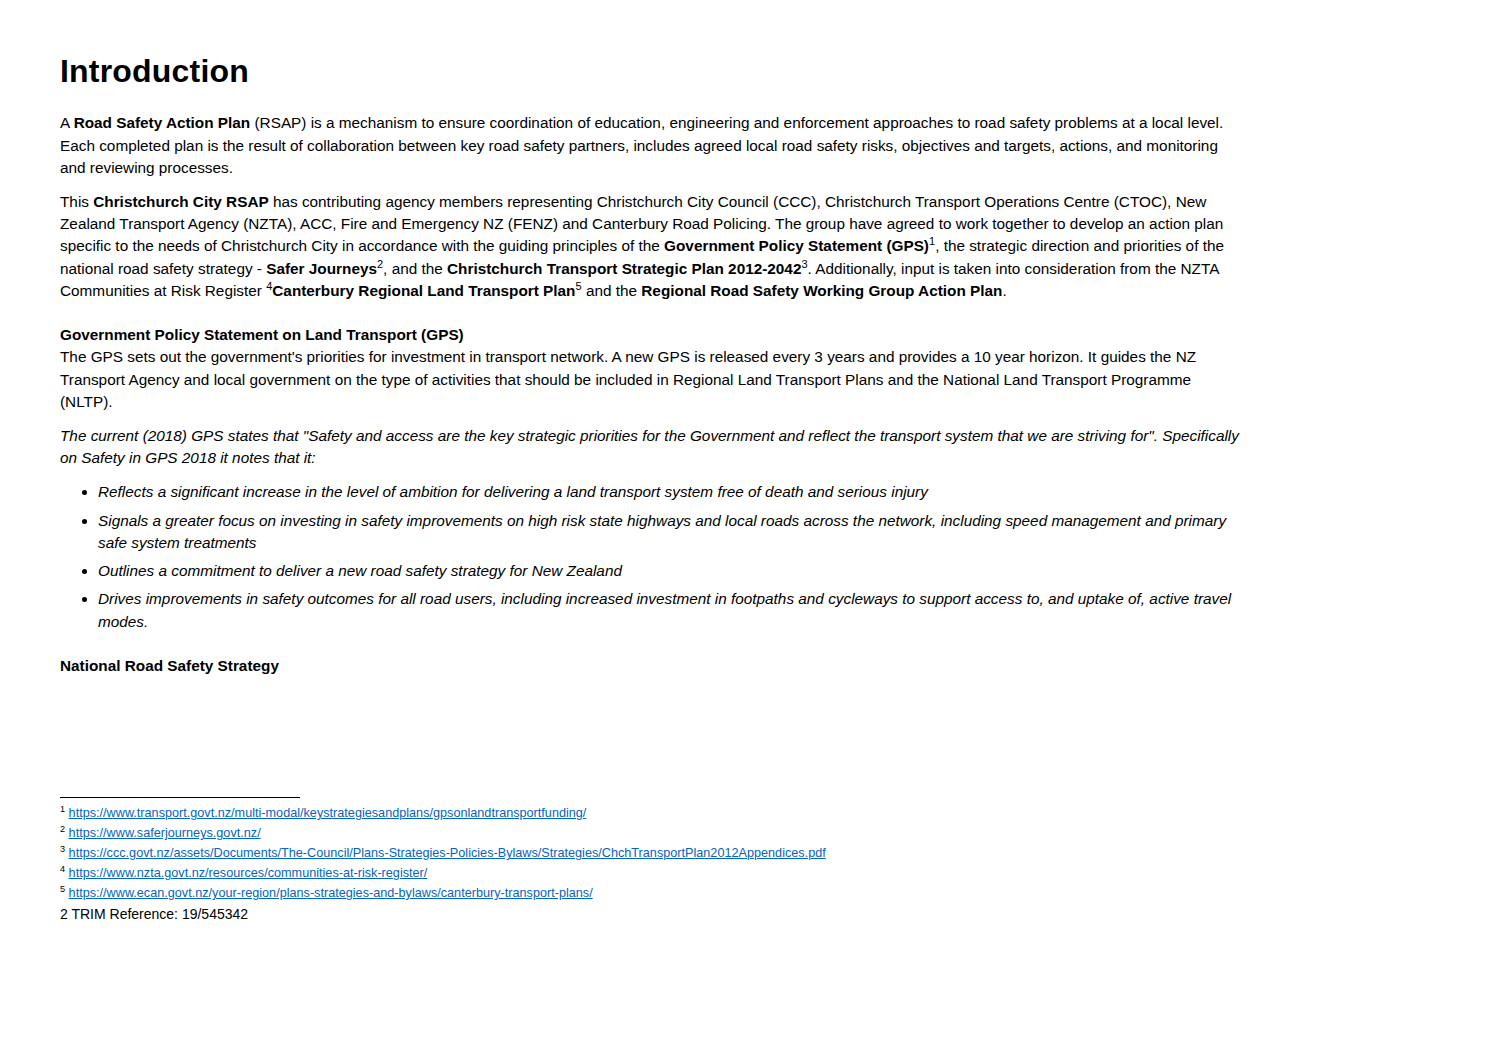Introduction
A Road Safety Action Plan (RSAP) is a mechanism to ensure coordination of education, engineering and enforcement approaches to road safety problems at a local level. Each completed plan is the result of collaboration between key road safety partners, includes agreed local road safety risks, objectives and targets, actions, and monitoring and reviewing processes.
This Christchurch City RSAP has contributing agency members representing Christchurch City Council (CCC), Christchurch Transport Operations Centre (CTOC), New Zealand Transport Agency (NZTA), ACC, Fire and Emergency NZ (FENZ) and Canterbury Road Policing. The group have agreed to work together to develop an action plan specific to the needs of Christchurch City in accordance with the guiding principles of the Government Policy Statement (GPS)1, the strategic direction and priorities of the national road safety strategy - Safer Journeys2, and the Christchurch Transport Strategic Plan 2012-20423. Additionally, input is taken into consideration from the NZTA Communities at Risk Register 4Canterbury Regional Land Transport Plan5 and the Regional Road Safety Working Group Action Plan.
Government Policy Statement on Land Transport (GPS)
The GPS sets out the government's priorities for investment in transport network. A new GPS is released every 3 years and provides a 10 year horizon. It guides the NZ Transport Agency and local government on the type of activities that should be included in Regional Land Transport Plans and the National Land Transport Programme (NLTP).
The current (2018) GPS states that "Safety and access are the key strategic priorities for the Government and reflect the transport system that we are striving for". Specifically on Safety in GPS 2018 it notes that it:
Reflects a significant increase in the level of ambition for delivering a land transport system free of death and serious injury
Signals a greater focus on investing in safety improvements on high risk state highways and local roads across the network, including speed management and primary safe system treatments
Outlines a commitment to deliver a new road safety strategy for New Zealand
Drives improvements in safety outcomes for all road users, including increased investment in footpaths and cycleways to support access to, and uptake of, active travel modes.
National Road Safety Strategy
1 https://www.transport.govt.nz/multi-modal/keystrategiesandplans/gpsonlandtransportfunding/
2 https://www.saferjourneys.govt.nz/
3 https://ccc.govt.nz/assets/Documents/The-Council/Plans-Strategies-Policies-Bylaws/Strategies/ChchTransportPlan2012Appendices.pdf
4 https://www.nzta.govt.nz/resources/communities-at-risk-register/
5 https://www.ecan.govt.nz/your-region/plans-strategies-and-bylaws/canterbury-transport-plans/
2 TRIM Reference: 19/545342